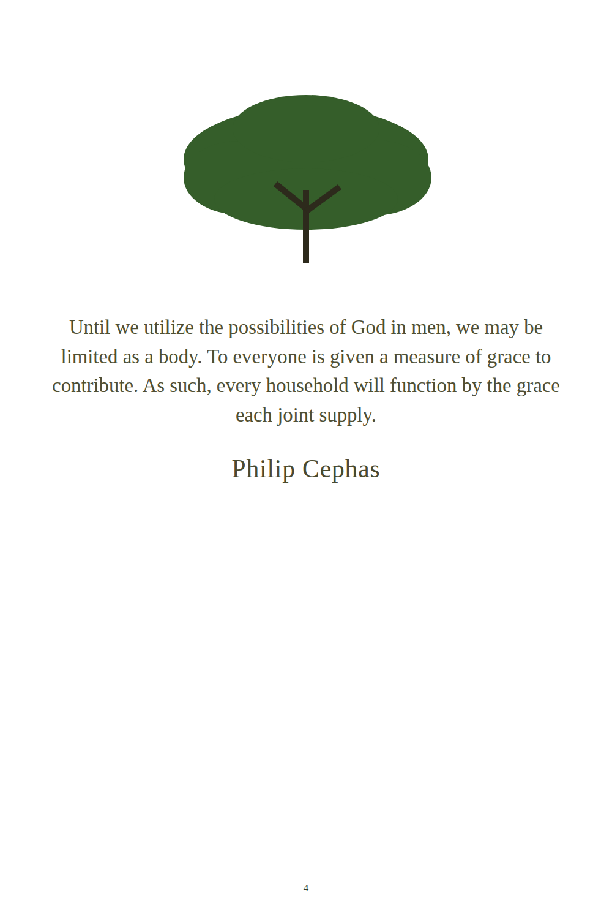Until we utilize the possibilities of God in men, we may be limited as a body. To everyone is given a measure of grace to contribute. As such, every household will function by the grace each joint supply.
Philip Cephas
4